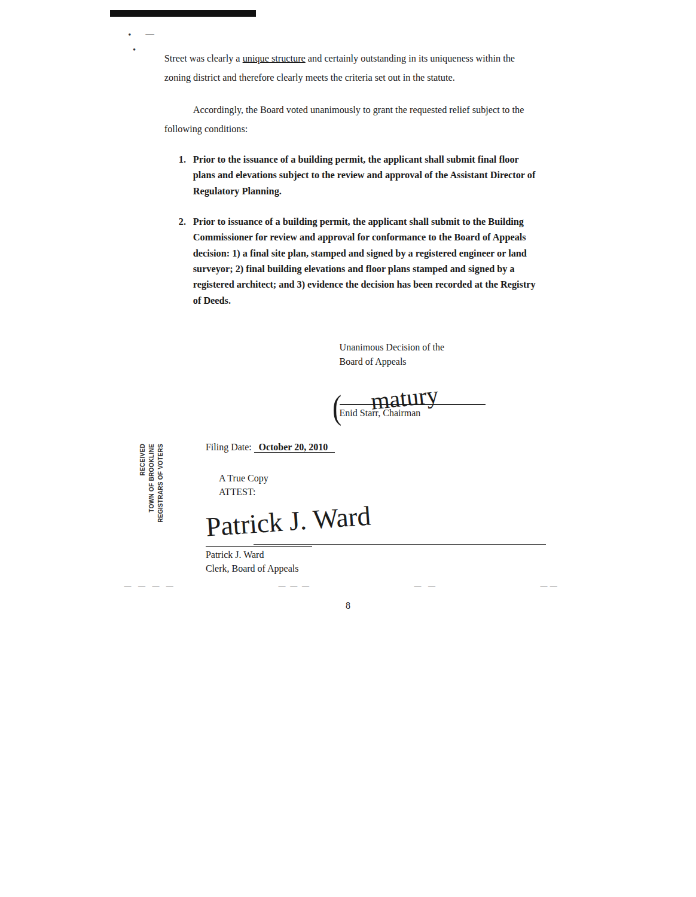•—
•
Street was clearly a unique structure and certainly outstanding in its uniqueness within the zoning district and therefore clearly meets the criteria set out in the statute.
Accordingly, the Board voted unanimously to grant the requested relief subject to the following conditions:
Prior to the issuance of a building permit, the applicant shall submit final floor plans and elevations subject to the review and approval of the Assistant Director of Regulatory Planning.
Prior to issuance of a building permit, the applicant shall submit to the Building Commissioner for review and approval for conformance to the Board of Appeals decision: 1) a final site plan, stamped and signed by a registered engineer or land surveyor; 2) final building elevations and floor plans stamped and signed by a registered architect; and 3) evidence the decision has been recorded at the Registry of Deeds.
Unanimous Decision of the
Board of Appeals
( matury
Enid Starr, Chairman
RECEIVED TOWN OF BROOKLINE REGISTRARS OF VOTERS
Filing Date: October 20, 2010
A True Copy
ATTEST:
Patrick J. Ward
Patrick J. Ward
Clerk, Board of Appeals
— — — — — — — — — — —
8